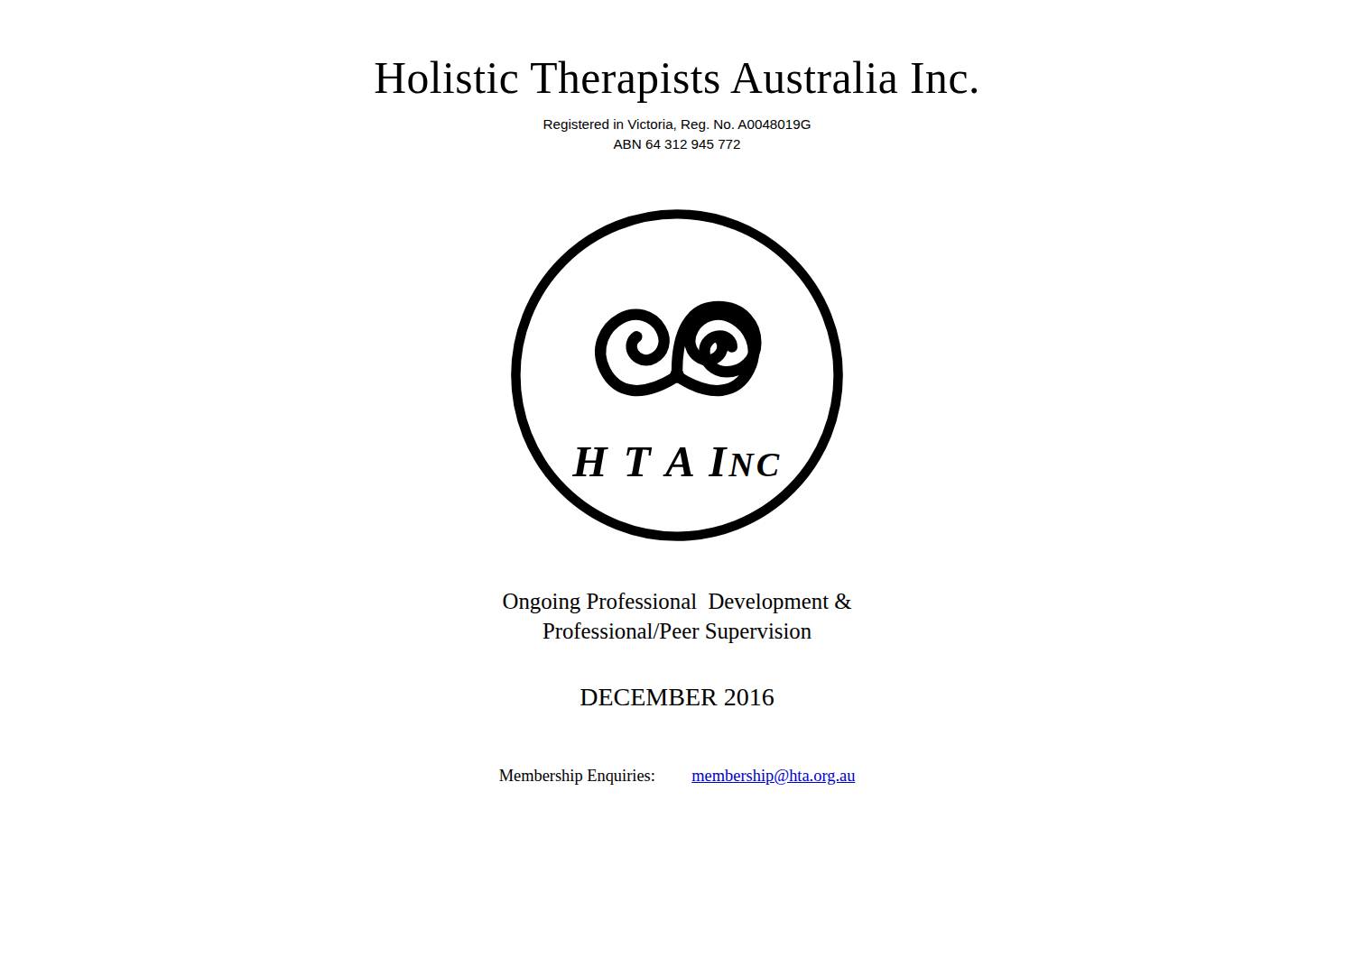Holistic Therapists Australia Inc.
Registered in Victoria, Reg. No. A0048019G
ABN 64 312 945 772
H T A INC
Ongoing Professional Development &
Professional/Peer Supervision
DECEMBER 2016
Membership Enquiries: membership@hta.org.au